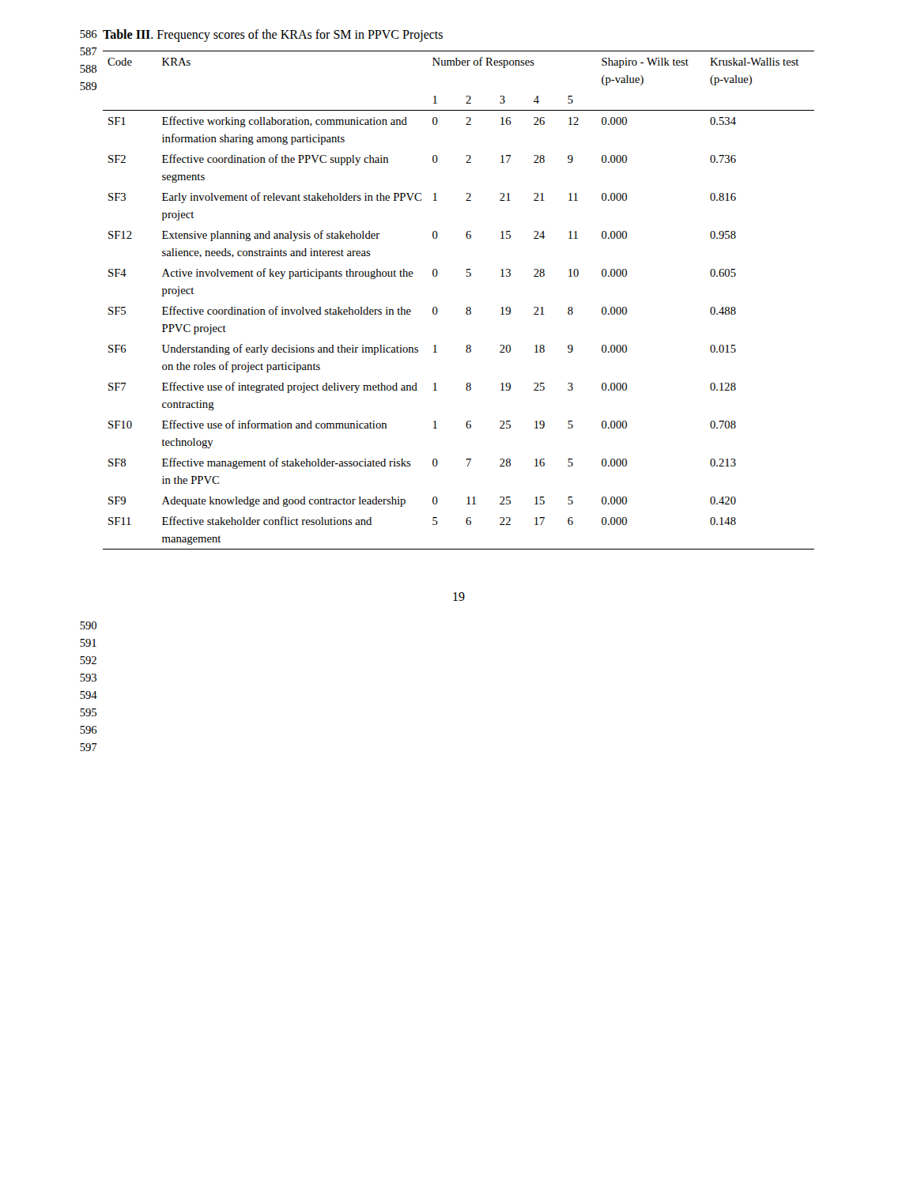586
587
588
589
590
591
592
593
594
595
596
597
Table III. Frequency scores of the KRAs for SM in PPVC Projects
| Code | KRAs | Number of Responses | Shapiro - Wilk test (p-value) | Kruskal-Wallis test (p-value) |
| --- | --- | --- | --- | --- |
| | | 1 | 2 | 3 | 4 | 5 | | |
| SF1 | Effective working collaboration, communication and information sharing among participants | 0 | 2 | 16 | 26 | 12 | 0.000 | 0.534 |
| SF2 | Effective coordination of the PPVC supply chain segments | 0 | 2 | 17 | 28 | 9 | 0.000 | 0.736 |
| SF3 | Early involvement of relevant stakeholders in the PPVC project | 1 | 2 | 21 | 21 | 11 | 0.000 | 0.816 |
| SF12 | Extensive planning and analysis of stakeholder salience, needs, constraints and interest areas | 0 | 6 | 15 | 24 | 11 | 0.000 | 0.958 |
| SF4 | Active involvement of key participants throughout the project | 0 | 5 | 13 | 28 | 10 | 0.000 | 0.605 |
| SF5 | Effective coordination of involved stakeholders in the PPVC project | 0 | 8 | 19 | 21 | 8 | 0.000 | 0.488 |
| SF6 | Understanding of early decisions and their implications on the roles of project participants | 1 | 8 | 20 | 18 | 9 | 0.000 | 0.015 |
| SF7 | Effective use of integrated project delivery method and contracting | 1 | 8 | 19 | 25 | 3 | 0.000 | 0.128 |
| SF10 | Effective use of information and communication technology | 1 | 6 | 25 | 19 | 5 | 0.000 | 0.708 |
| SF8 | Effective management of stakeholder-associated risks in the PPVC | 0 | 7 | 28 | 16 | 5 | 0.000 | 0.213 |
| SF9 | Adequate knowledge and good contractor leadership | 0 | 11 | 25 | 15 | 5 | 0.000 | 0.420 |
| SF11 | Effective stakeholder conflict resolutions and management | 5 | 6 | 22 | 17 | 6 | 0.000 | 0.148 |
19